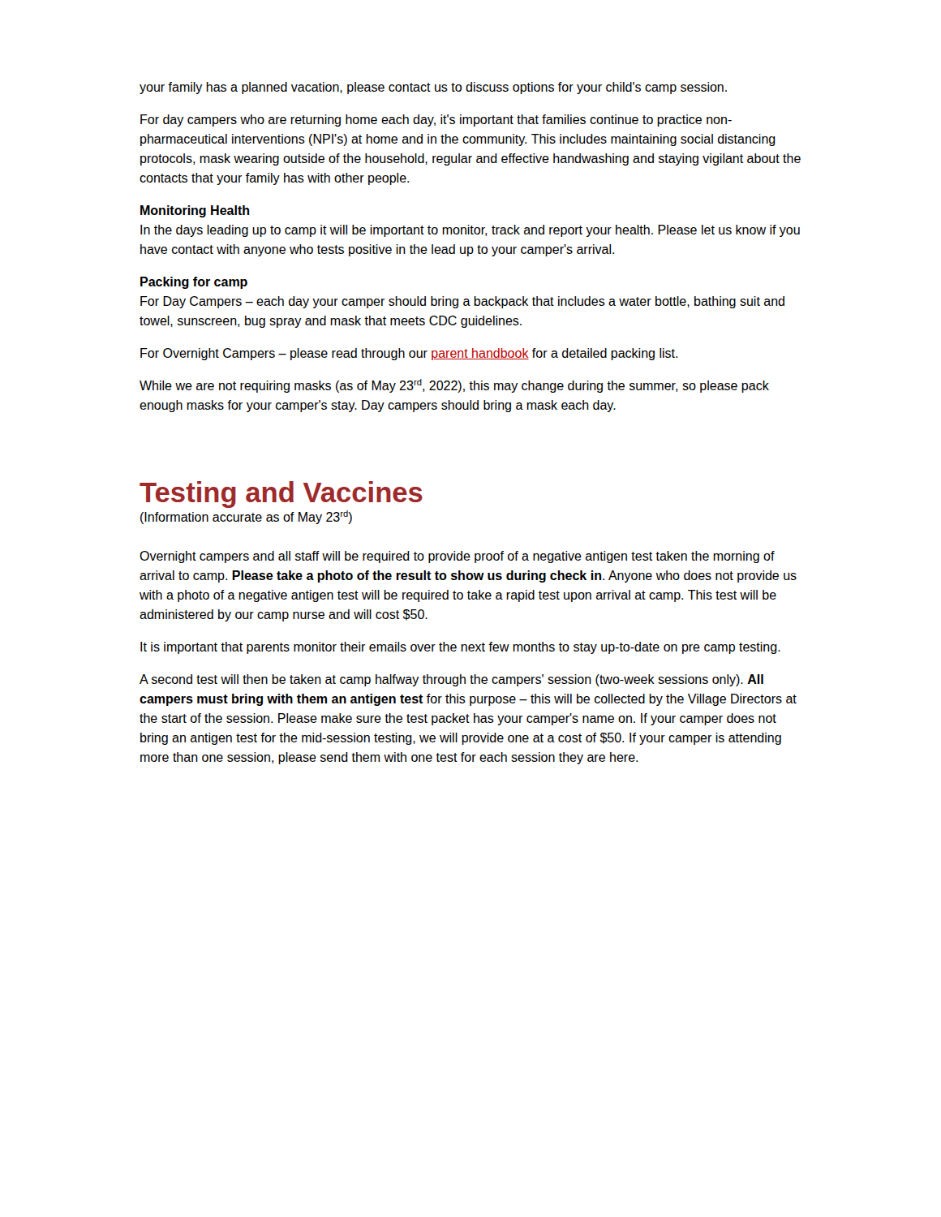your family has a planned vacation, please contact us to discuss options for your child's camp session.
For day campers who are returning home each day, it's important that families continue to practice non-pharmaceutical interventions (NPI's) at home and in the community. This includes maintaining social distancing protocols, mask wearing outside of the household, regular and effective handwashing and staying vigilant about the contacts that your family has with other people.
Monitoring Health
In the days leading up to camp it will be important to monitor, track and report your health. Please let us know if you have contact with anyone who tests positive in the lead up to your camper's arrival.
Packing for camp
For Day Campers – each day your camper should bring a backpack that includes a water bottle, bathing suit and towel, sunscreen, bug spray and mask that meets CDC guidelines.
For Overnight Campers – please read through our parent handbook for a detailed packing list.
While we are not requiring masks (as of May 23rd, 2022), this may change during the summer, so please pack enough masks for your camper's stay. Day campers should bring a mask each day.
Testing and Vaccines
(Information accurate as of May 23rd)
Overnight campers and all staff will be required to provide proof of a negative antigen test taken the morning of arrival to camp. Please take a photo of the result to show us during check in. Anyone who does not provide us with a photo of a negative antigen test will be required to take a rapid test upon arrival at camp. This test will be administered by our camp nurse and will cost $50.
It is important that parents monitor their emails over the next few months to stay up-to-date on pre camp testing.
A second test will then be taken at camp halfway through the campers' session (two-week sessions only). All campers must bring with them an antigen test for this purpose – this will be collected by the Village Directors at the start of the session. Please make sure the test packet has your camper's name on. If your camper does not bring an antigen test for the mid-session testing, we will provide one at a cost of $50. If your camper is attending more than one session, please send them with one test for each session they are here.